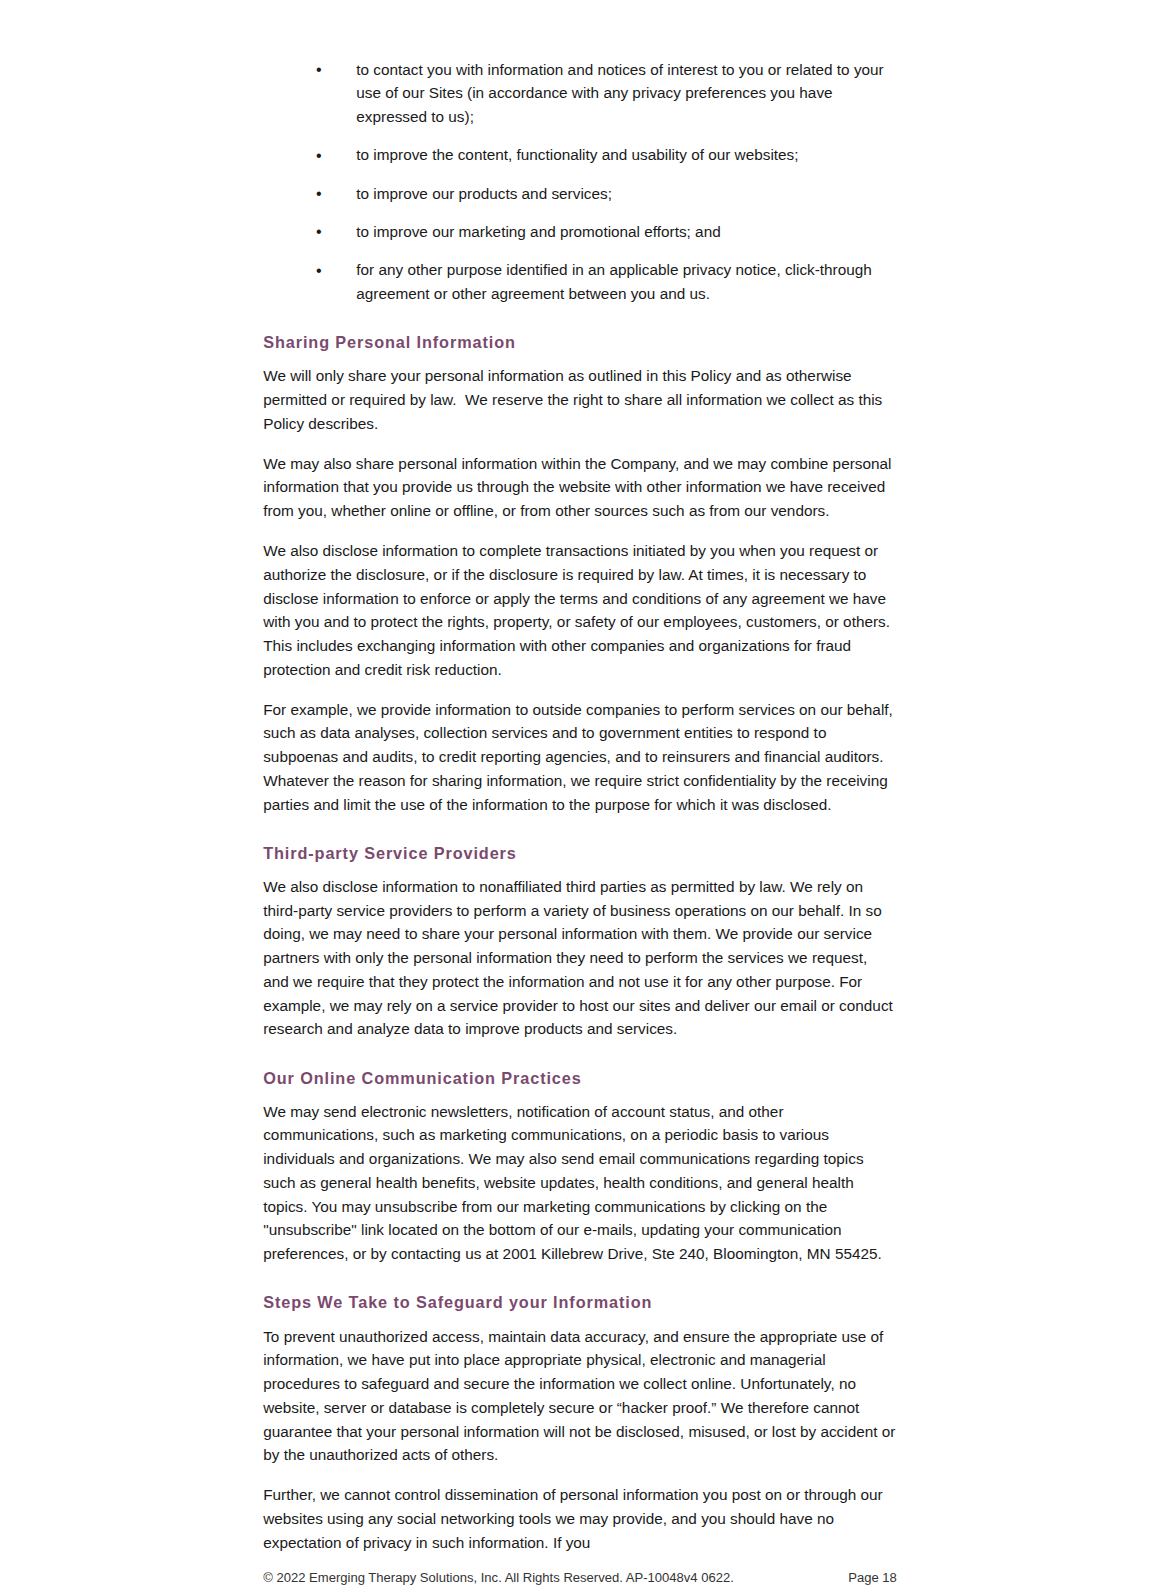to contact you with information and notices of interest to you or related to your use of our Sites (in accordance with any privacy preferences you have expressed to us);
to improve the content, functionality and usability of our websites;
to improve our products and services;
to improve our marketing and promotional efforts; and
for any other purpose identified in an applicable privacy notice, click-through agreement or other agreement between you and us.
Sharing Personal Information
We will only share your personal information as outlined in this Policy and as otherwise permitted or required by law. We reserve the right to share all information we collect as this Policy describes.
We may also share personal information within the Company, and we may combine personal information that you provide us through the website with other information we have received from you, whether online or offline, or from other sources such as from our vendors.
We also disclose information to complete transactions initiated by you when you request or authorize the disclosure, or if the disclosure is required by law. At times, it is necessary to disclose information to enforce or apply the terms and conditions of any agreement we have with you and to protect the rights, property, or safety of our employees, customers, or others. This includes exchanging information with other companies and organizations for fraud protection and credit risk reduction.
For example, we provide information to outside companies to perform services on our behalf, such as data analyses, collection services and to government entities to respond to subpoenas and audits, to credit reporting agencies, and to reinsurers and financial auditors. Whatever the reason for sharing information, we require strict confidentiality by the receiving parties and limit the use of the information to the purpose for which it was disclosed.
Third-party Service Providers
We also disclose information to nonaffiliated third parties as permitted by law. We rely on third-party service providers to perform a variety of business operations on our behalf. In so doing, we may need to share your personal information with them. We provide our service partners with only the personal information they need to perform the services we request, and we require that they protect the information and not use it for any other purpose. For example, we may rely on a service provider to host our sites and deliver our email or conduct research and analyze data to improve products and services.
Our Online Communication Practices
We may send electronic newsletters, notification of account status, and other communications, such as marketing communications, on a periodic basis to various individuals and organizations. We may also send email communications regarding topics such as general health benefits, website updates, health conditions, and general health topics. You may unsubscribe from our marketing communications by clicking on the "unsubscribe" link located on the bottom of our e-mails, updating your communication preferences, or by contacting us at 2001 Killebrew Drive, Ste 240, Bloomington, MN 55425.
Steps We Take to Safeguard your Information
To prevent unauthorized access, maintain data accuracy, and ensure the appropriate use of information, we have put into place appropriate physical, electronic and managerial procedures to safeguard and secure the information we collect online. Unfortunately, no website, server or database is completely secure or “hacker proof.” We therefore cannot guarantee that your personal information will not be disclosed, misused, or lost by accident or by the unauthorized acts of others.
Further, we cannot control dissemination of personal information you post on or through our websites using any social networking tools we may provide, and you should have no expectation of privacy in such information. If you
© 2022 Emerging Therapy Solutions, Inc. All Rights Reserved. AP-10048v4 0622. Page 18